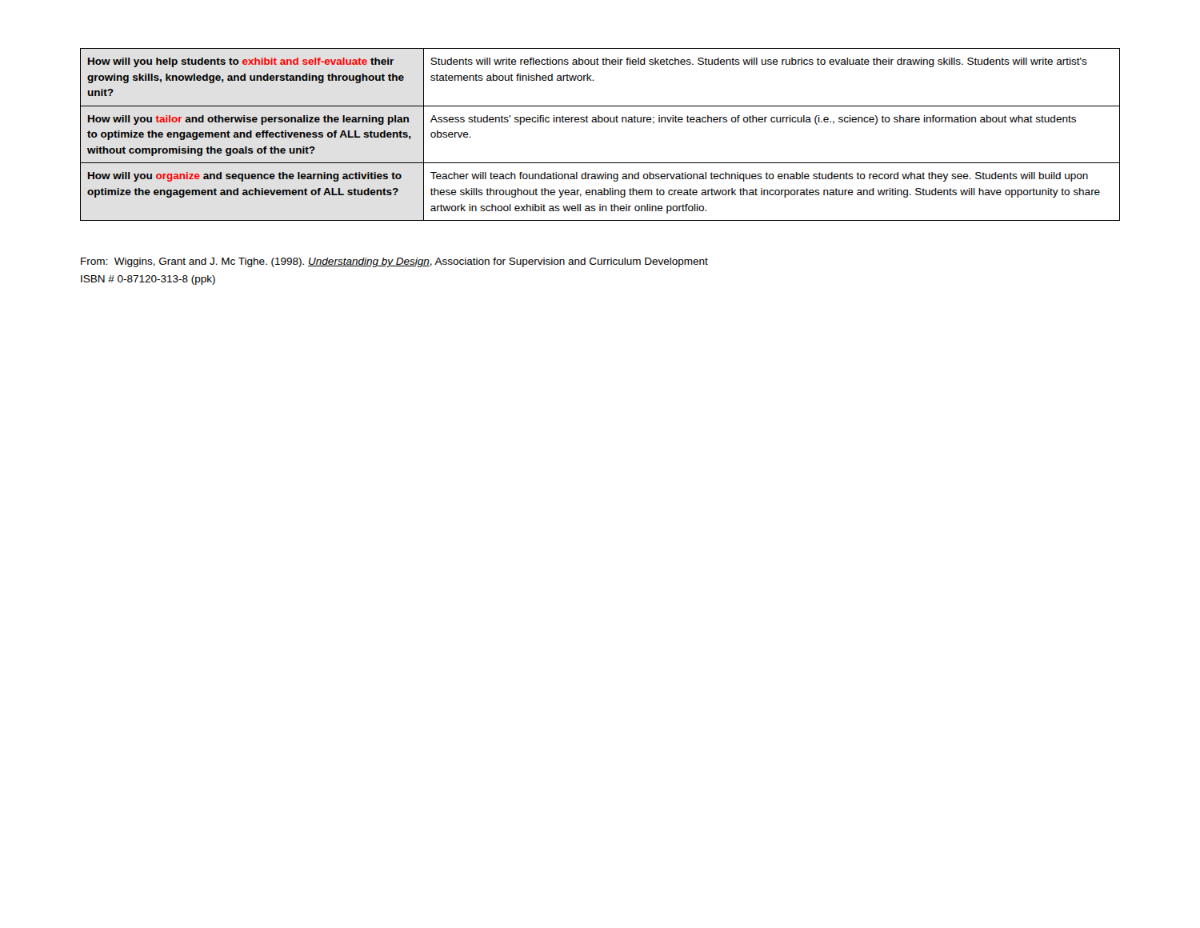| How will you help students to exhibit and self-evaluate their growing skills, knowledge, and understanding throughout the unit? | Students will write reflections about their field sketches. Students will use rubrics to evaluate their drawing skills. Students will write artist's statements about finished artwork. |
| How will you tailor and otherwise personalize the learning plan to optimize the engagement and effectiveness of ALL students, without compromising the goals of the unit? | Assess students' specific interest about nature; invite teachers of other curricula (i.e., science) to share information about what students observe. |
| How will you organize and sequence the learning activities to optimize the engagement and achievement of ALL students? | Teacher will teach foundational drawing and observational techniques to enable students to record what they see. Students will build upon these skills throughout the year, enabling them to create artwork that incorporates nature and writing. Students will have opportunity to share artwork in school exhibit as well as in their online portfolio. |
From: Wiggins, Grant and J. Mc Tighe. (1998). Understanding by Design, Association for Supervision and Curriculum Development
ISBN # 0-87120-313-8 (ppk)